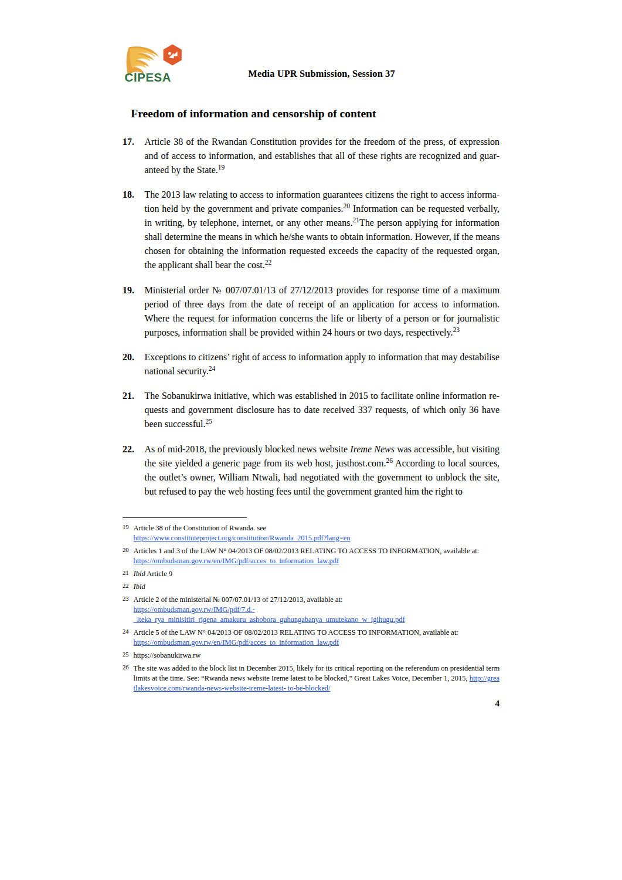CIPESA
Media UPR Submission, Session 37
Freedom of information and censorship of content
17. Article 38 of the Rwandan Constitution provides for the freedom of the press, of expression and of access to information, and establishes that all of these rights are recognized and guaranteed by the State.19
18. The 2013 law relating to access to information guarantees citizens the right to access information held by the government and private companies.20 Information can be requested verbally, in writing, by telephone, internet, or any other means.21The person applying for information shall determine the means in which he/she wants to obtain information. However, if the means chosen for obtaining the information requested exceeds the capacity of the requested organ, the applicant shall bear the cost.22
19. Ministerial order № 007/07.01/13 of 27/12/2013 provides for response time of a maximum period of three days from the date of receipt of an application for access to information. Where the request for information concerns the life or liberty of a person or for journalistic purposes, information shall be provided within 24 hours or two days, respectively.23
20. Exceptions to citizens’ right of access to information apply to information that may destabilise national security.24
21. The Sobanukirwa initiative, which was established in 2015 to facilitate online information requests and government disclosure has to date received 337 requests, of which only 36 have been successful.25
22. As of mid-2018, the previously blocked news website Ireme News was accessible, but visiting the site yielded a generic page from its web host, justhost.com.26 According to local sources, the outlet’s owner, William Ntwali, had negotiated with the government to unblock the site, but refused to pay the web hosting fees until the government granted him the right to
19 Article 38 of the Constitution of Rwanda. see
https://www.constituteproject.org/constitution/Rwanda_2015.pdf?lang=en
20 Articles 1 and 3 of the LAW N° 04/2013 OF 08/02/2013 RELATING TO ACCESS TO INFORMATION, available at:
https://ombudsman.gov.rw/en/IMG/pdf/acces_to_information_law.pdf
21 Ibid Article 9
22 Ibid
23 Article 2 of the ministerial № 007/07.01/13 of 27/12/2013, available at:
https://ombudsman.gov.rw/IMG/pdf/7.d.-
_iteka_rya_minisitiri_rigena_amakuru_ashobora_guhungabanya_umutekano_w_igihugu.pdf
24 Article 5 of the LAW N° 04/2013 OF 08/02/2013 RELATING TO ACCESS TO INFORMATION, available at:
https://ombudsman.gov.rw/en/IMG/pdf/acces_to_information_law.pdf
25 https://sobanukirwa.rw
26 The site was added to the block list in December 2015, likely for its critical reporting on the referendum on presidential term limits at the time. See: “Rwanda news website Ireme latest to be blocked,” Great Lakes Voice, December 1, 2015, http://greatlakesvoice.com/rwanda-news-website-ireme-latest- to-be-blocked/
4